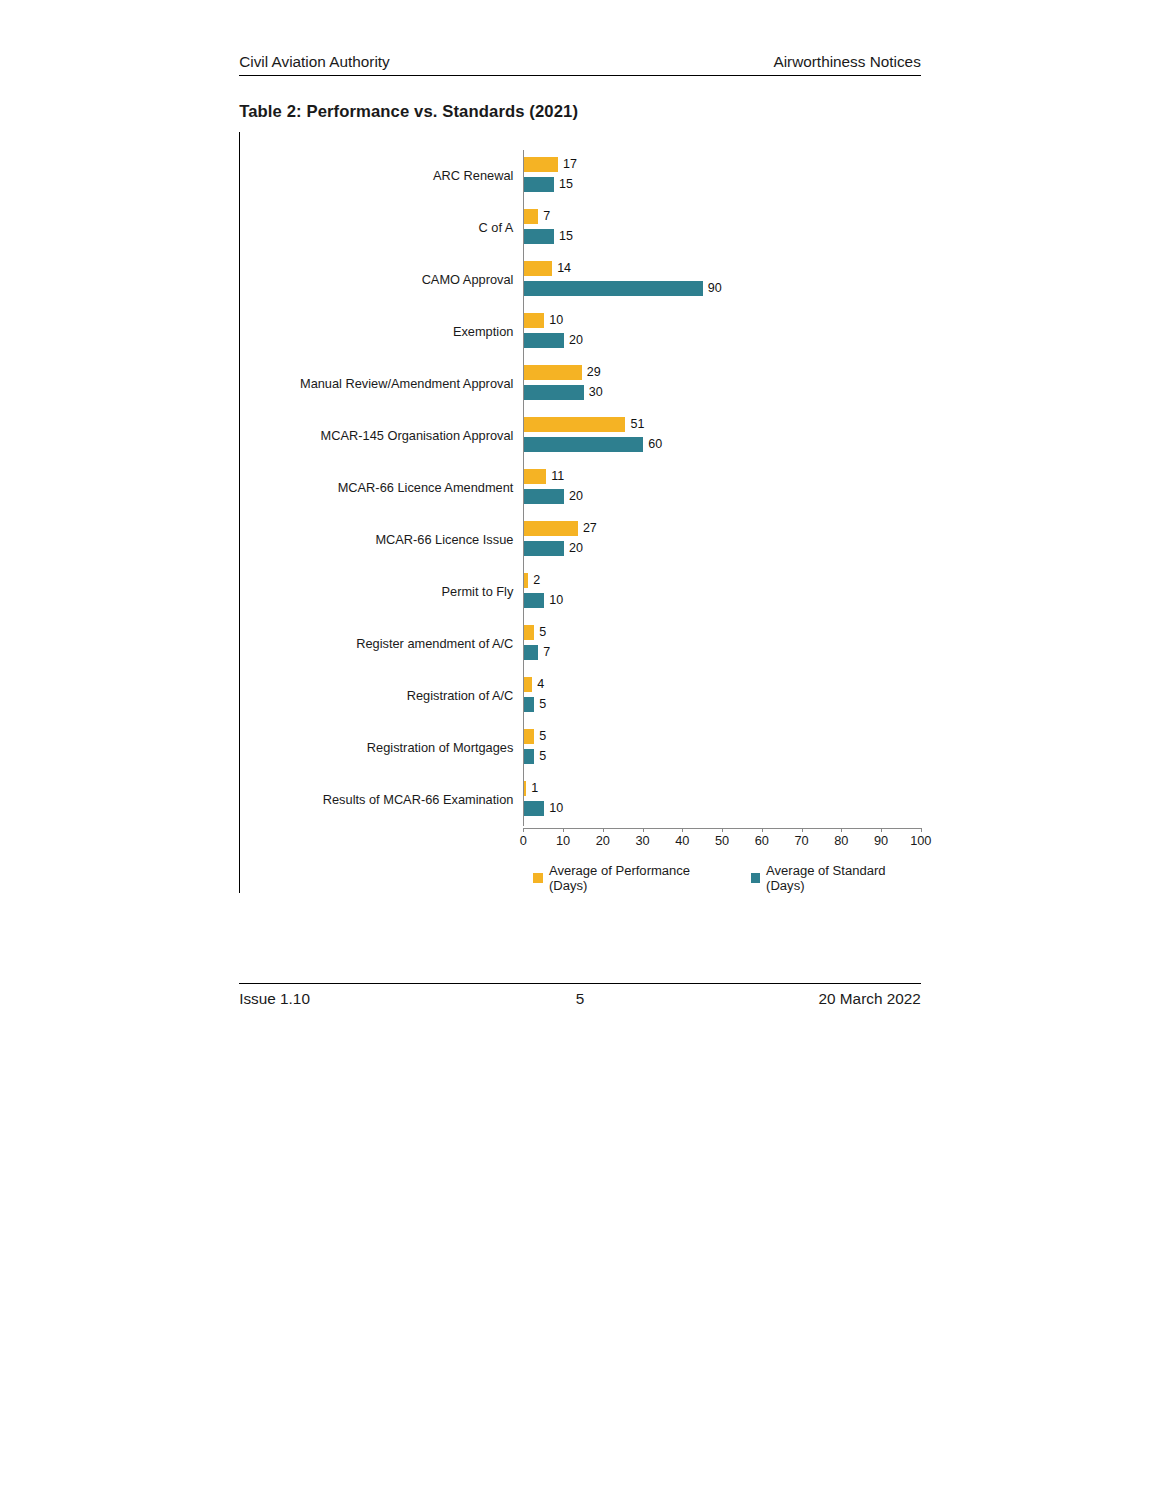Civil Aviation Authority
Airworthiness Notices
Table 2: Performance vs. Standards (2021)
ARC Renewal
17
15
C of A
7
15
CAMO Approval
14
90
Exemption
10
20
Manual Review/Amendment Approval
29
30
MCAR-145 Organisation Approval
51
60
MCAR-66 Licence Amendment
11
20
MCAR-66 Licence Issue
27
20
Permit to Fly
2
10
Register amendment of A/C
5
7
Registration of A/C
4
5
Registration of Mortgages
5
5
Results of MCAR-66 Examination
1
10
0 10 20 30 40 50 60 70 80 90 100
Average of Performance (Days) Average of Standard (Days)
Issue 1.10
5
20 March 2022